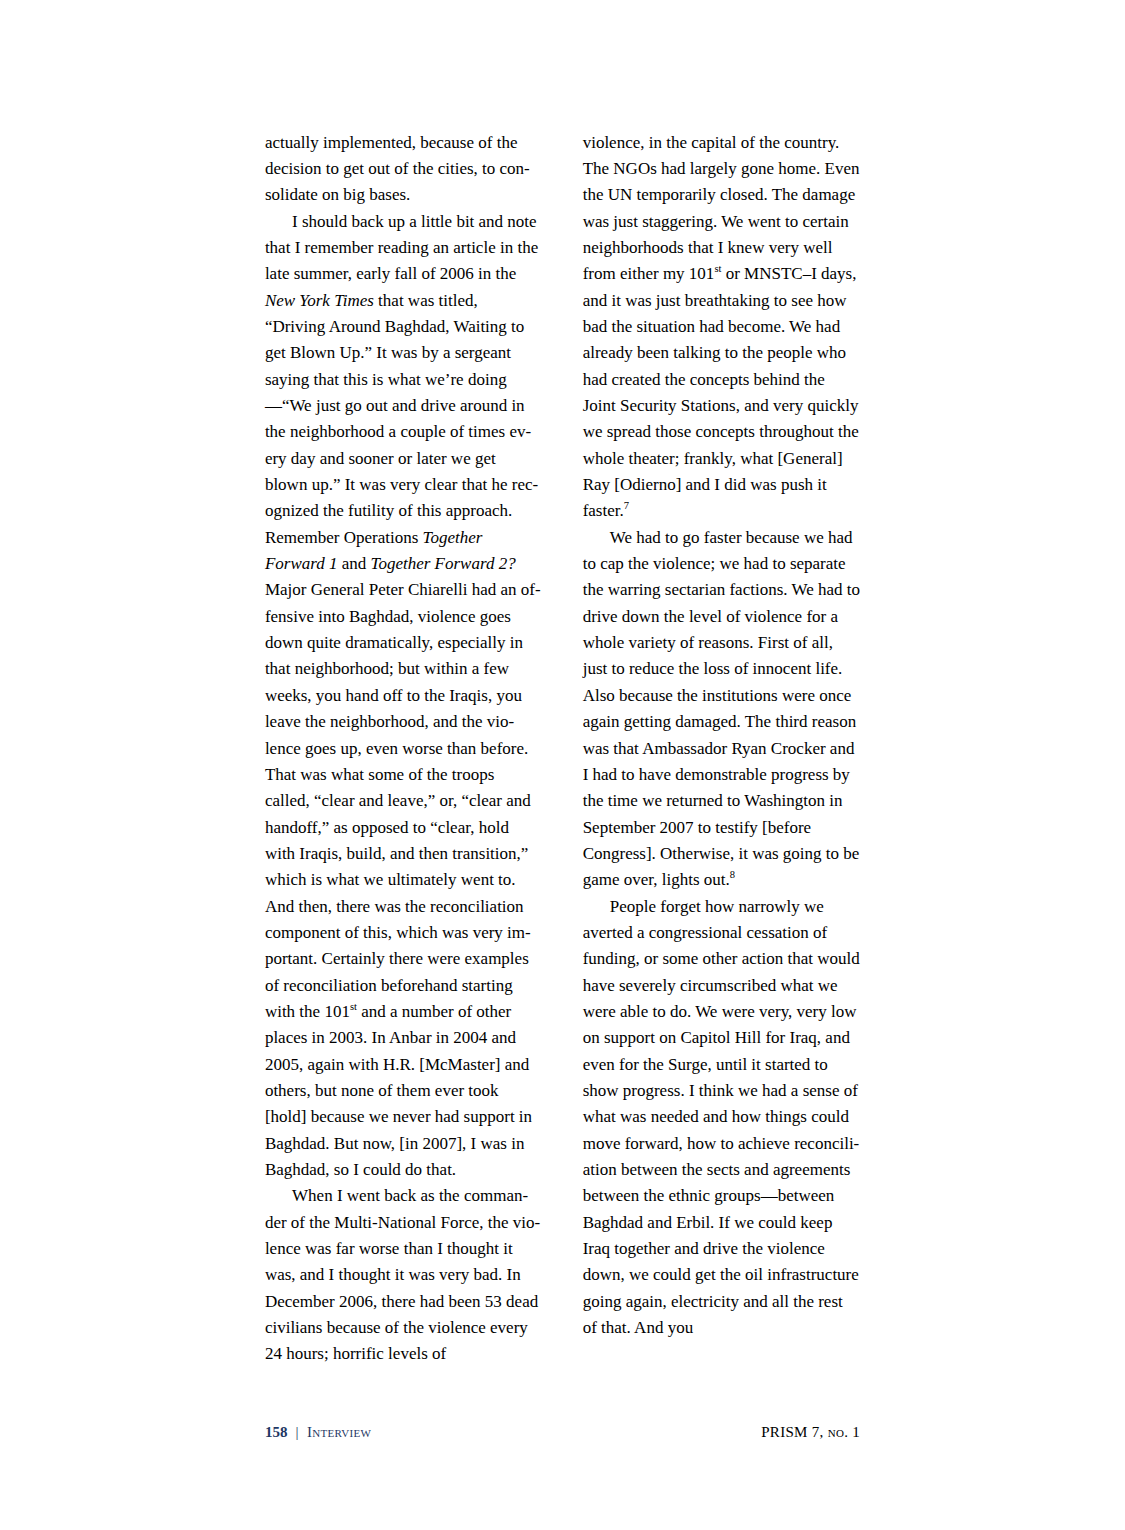actually implemented, because of the decision to get out of the cities, to consolidate on big bases.
I should back up a little bit and note that I remember reading an article in the late summer, early fall of 2006 in the New York Times that was titled, “Driving Around Baghdad, Waiting to get Blown Up.” It was by a sergeant saying that this is what we’re doing—“We just go out and drive around in the neighborhood a couple of times every day and sooner or later we get blown up.” It was very clear that he recognized the futility of this approach. Remember Operations Together Forward 1 and Together Forward 2? Major General Peter Chiarelli had an offensive into Baghdad, violence goes down quite dramatically, especially in that neighborhood; but within a few weeks, you hand off to the Iraqis, you leave the neighborhood, and the violence goes up, even worse than before. That was what some of the troops called, “clear and leave,” or, “clear and handoff,” as opposed to “clear, hold with Iraqis, build, and then transition,” which is what we ultimately went to. And then, there was the reconciliation component of this, which was very important. Certainly there were examples of reconciliation beforehand starting with the 101st and a number of other places in 2003. In Anbar in 2004 and 2005, again with H.R. [McMaster] and others, but none of them ever took [hold] because we never had support in Baghdad. But now, [in 2007], I was in Baghdad, so I could do that.
When I went back as the commander of the Multi-National Force, the violence was far worse than I thought it was, and I thought it was very bad. In December 2006, there had been 53 dead civilians because of the violence every 24 hours; horrific levels of
violence, in the capital of the country. The NGOs had largely gone home. Even the UN temporarily closed. The damage was just staggering. We went to certain neighborhoods that I knew very well from either my 101st or MNSTC–I days, and it was just breathtaking to see how bad the situation had become. We had already been talking to the people who had created the concepts behind the Joint Security Stations, and very quickly we spread those concepts throughout the whole theater; frankly, what [General] Ray [Odierno] and I did was push it faster.7
We had to go faster because we had to cap the violence; we had to separate the warring sectarian factions. We had to drive down the level of violence for a whole variety of reasons. First of all, just to reduce the loss of innocent life. Also because the institutions were once again getting damaged. The third reason was that Ambassador Ryan Crocker and I had to have demonstrable progress by the time we returned to Washington in September 2007 to testify [before Congress]. Otherwise, it was going to be game over, lights out.8
People forget how narrowly we averted a congressional cessation of funding, or some other action that would have severely circumscribed what we were able to do. We were very, very low on support on Capitol Hill for Iraq, and even for the Surge, until it started to show progress. I think we had a sense of what was needed and how things could move forward, how to achieve reconciliation between the sects and agreements between the ethnic groups—between Baghdad and Erbil. If we could keep Iraq together and drive the violence down, we could get the oil infrastructure going again, electricity and all the rest of that. And you
158 | Interview
PRISM 7, no. 1